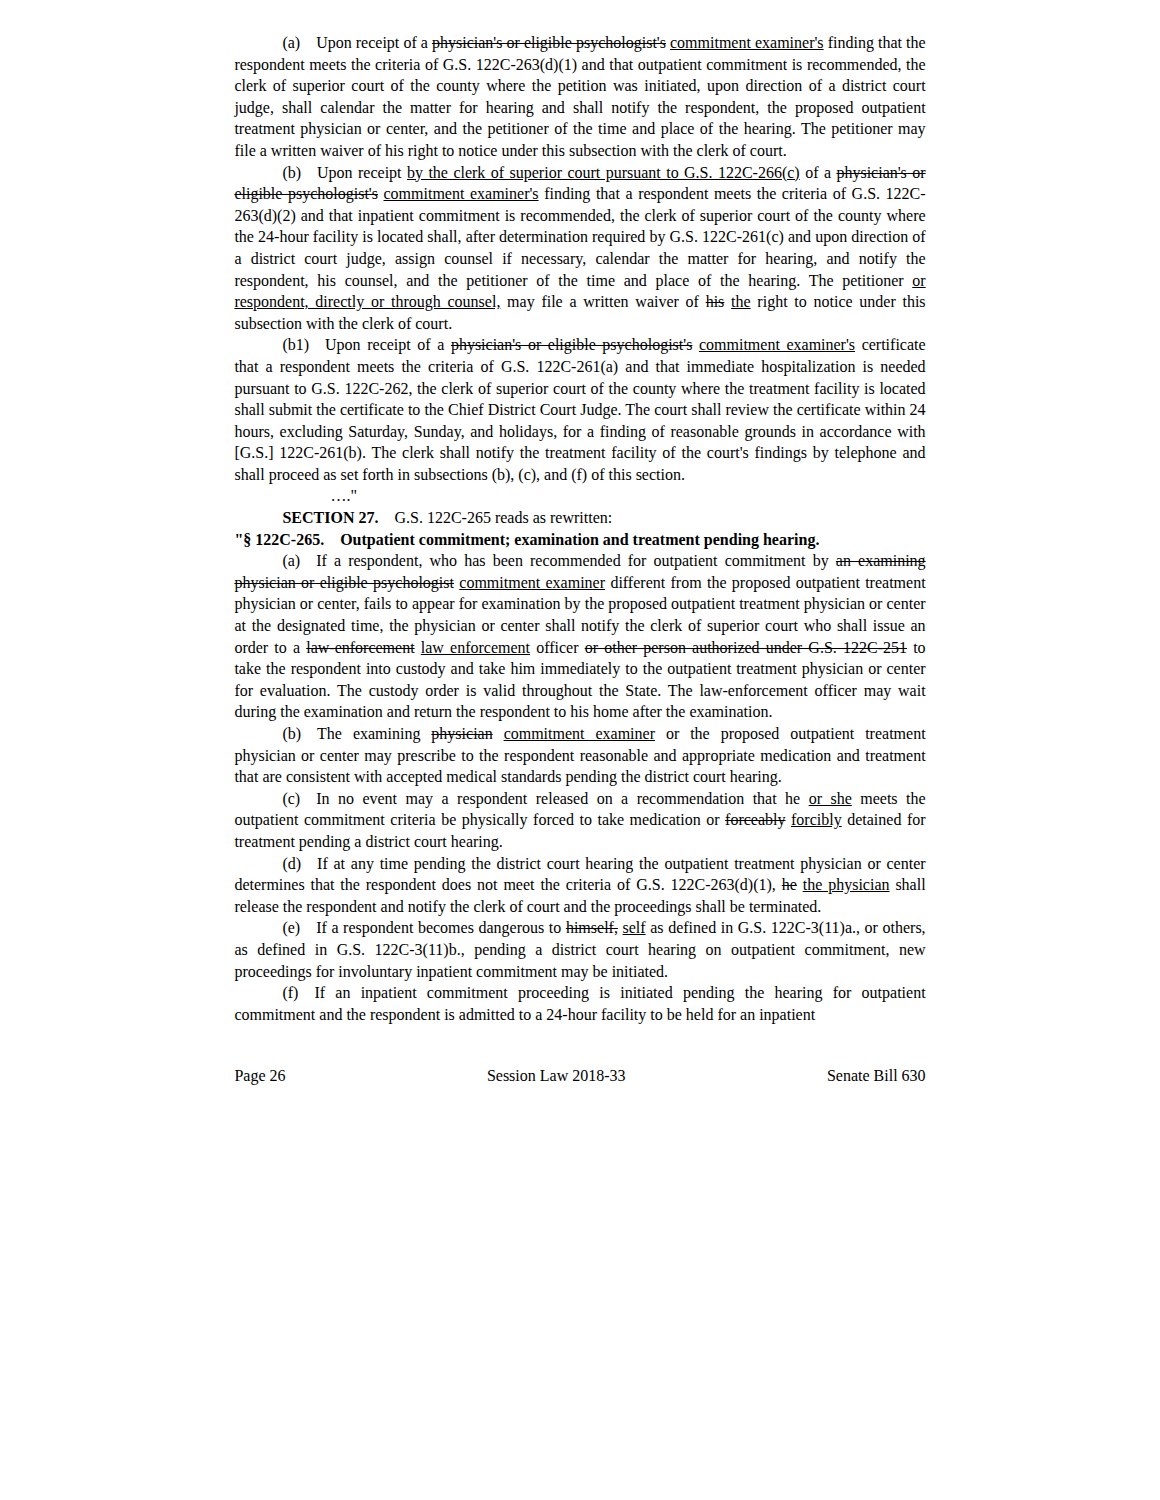(a) Upon receipt of a physician's or eligible psychologist's commitment examiner's finding that the respondent meets the criteria of G.S. 122C-263(d)(1) and that outpatient commitment is recommended, the clerk of superior court of the county where the petition was initiated, upon direction of a district court judge, shall calendar the matter for hearing and shall notify the respondent, the proposed outpatient treatment physician or center, and the petitioner of the time and place of the hearing. The petitioner may file a written waiver of his right to notice under this subsection with the clerk of court.
(b) Upon receipt by the clerk of superior court pursuant to G.S. 122C-266(c) of a physician's or eligible psychologist's commitment examiner's finding that a respondent meets the criteria of G.S. 122C-263(d)(2) and that inpatient commitment is recommended, the clerk of superior court of the county where the 24-hour facility is located shall, after determination required by G.S. 122C-261(c) and upon direction of a district court judge, assign counsel if necessary, calendar the matter for hearing, and notify the respondent, his counsel, and the petitioner of the time and place of the hearing. The petitioner or respondent, directly or through counsel, may file a written waiver of his the right to notice under this subsection with the clerk of court.
(b1) Upon receipt of a physician's or eligible psychologist's commitment examiner's certificate that a respondent meets the criteria of G.S. 122C-261(a) and that immediate hospitalization is needed pursuant to G.S. 122C-262, the clerk of superior court of the county where the treatment facility is located shall submit the certificate to the Chief District Court Judge. The court shall review the certificate within 24 hours, excluding Saturday, Sunday, and holidays, for a finding of reasonable grounds in accordance with [G.S.] 122C-261(b). The clerk shall notify the treatment facility of the court's findings by telephone and shall proceed as set forth in subsections (b), (c), and (f) of this section.
…."
SECTION 27. G.S. 122C-265 reads as rewritten:
"§ 122C-265. Outpatient commitment; examination and treatment pending hearing.
(a) If a respondent, who has been recommended for outpatient commitment by an examining physician or eligible psychologist commitment examiner different from the proposed outpatient treatment physician or center, fails to appear for examination by the proposed outpatient treatment physician or center at the designated time, the physician or center shall notify the clerk of superior court who shall issue an order to a law-enforcement law enforcement officer or other person authorized under G.S. 122C-251 to take the respondent into custody and take him immediately to the outpatient treatment physician or center for evaluation. The custody order is valid throughout the State. The law-enforcement officer may wait during the examination and return the respondent to his home after the examination.
(b) The examining physician commitment examiner or the proposed outpatient treatment physician or center may prescribe to the respondent reasonable and appropriate medication and treatment that are consistent with accepted medical standards pending the district court hearing.
(c) In no event may a respondent released on a recommendation that he or she meets the outpatient commitment criteria be physically forced to take medication or forceably forcibly detained for treatment pending a district court hearing.
(d) If at any time pending the district court hearing the outpatient treatment physician or center determines that the respondent does not meet the criteria of G.S. 122C-263(d)(1), he the physician shall release the respondent and notify the clerk of court and the proceedings shall be terminated.
(e) If a respondent becomes dangerous to himself, self as defined in G.S. 122C-3(11)a., or others, as defined in G.S. 122C-3(11)b., pending a district court hearing on outpatient commitment, new proceedings for involuntary inpatient commitment may be initiated.
(f) If an inpatient commitment proceeding is initiated pending the hearing for outpatient commitment and the respondent is admitted to a 24-hour facility to be held for an inpatient
Page 26
Session Law 2018-33
Senate Bill 630